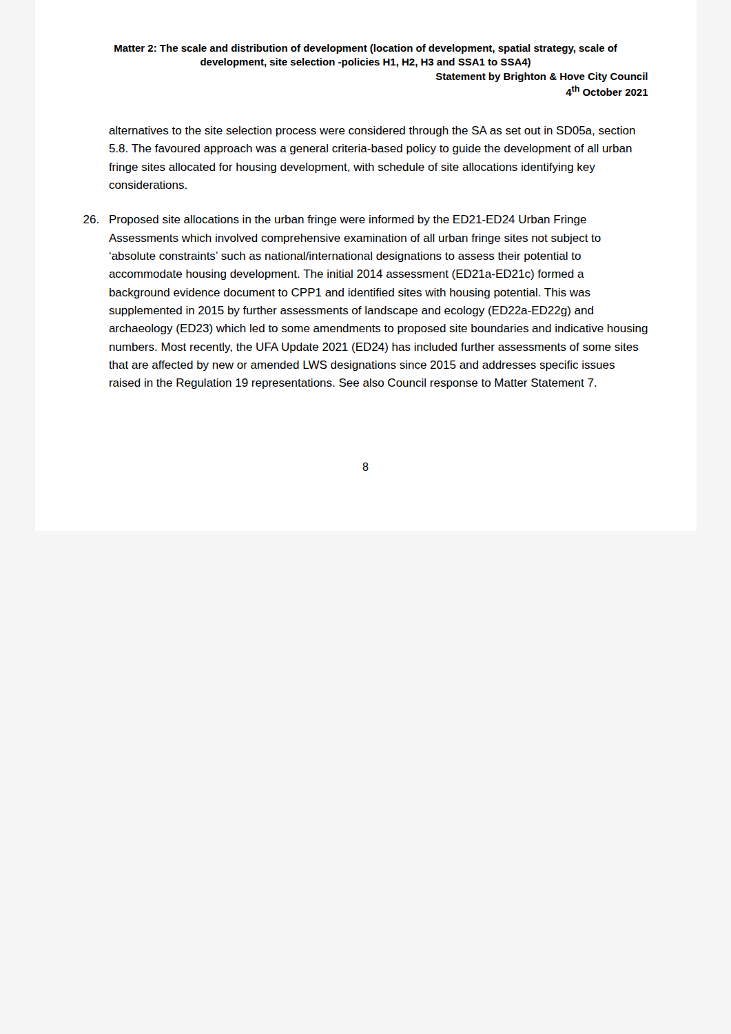Matter 2: The scale and distribution of development (location of development, spatial strategy, scale of development, site selection -policies H1, H2, H3 and SSA1 to SSA4)
Statement by Brighton & Hove City Council
4th October 2021
alternatives to the site selection process were considered through the SA as set out in SD05a, section 5.8. The favoured approach was a general criteria-based policy to guide the development of all urban fringe sites allocated for housing development, with schedule of site allocations identifying key considerations.
26. Proposed site allocations in the urban fringe were informed by the ED21-ED24 Urban Fringe Assessments which involved comprehensive examination of all urban fringe sites not subject to ‘absolute constraints’ such as national/international designations to assess their potential to accommodate housing development. The initial 2014 assessment (ED21a-ED21c) formed a background evidence document to CPP1 and identified sites with housing potential. This was supplemented in 2015 by further assessments of landscape and ecology (ED22a-ED22g) and archaeology (ED23) which led to some amendments to proposed site boundaries and indicative housing numbers. Most recently, the UFA Update 2021 (ED24) has included further assessments of some sites that are affected by new or amended LWS designations since 2015 and addresses specific issues raised in the Regulation 19 representations. See also Council response to Matter Statement 7.
8